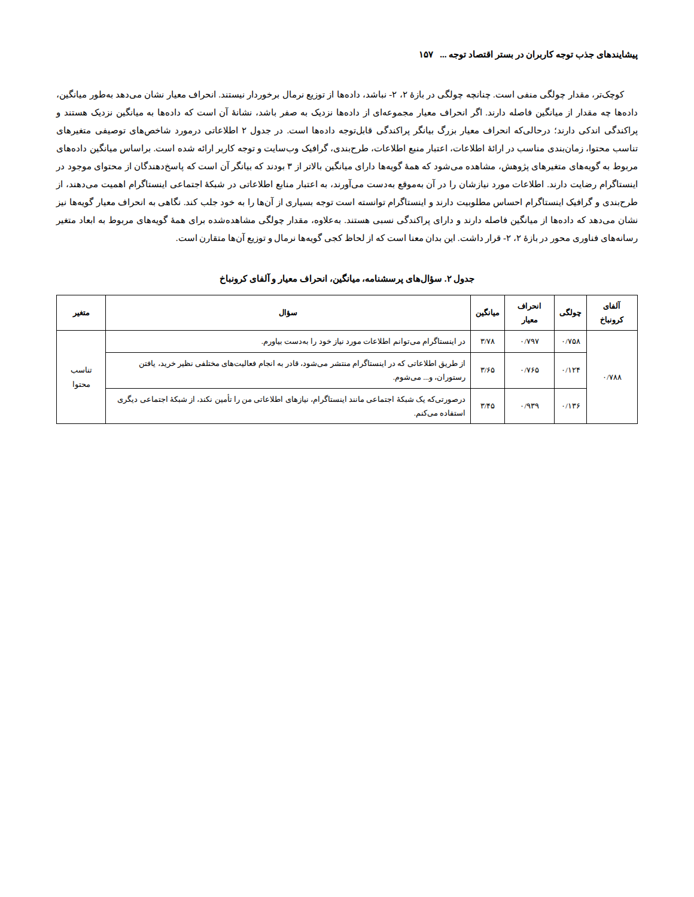پیشایندهای جذب توجه کاربران در بستر اقتصاد توجه ... ۱۵۷
کوچک‌تر، مقدار چولگی منفی است. چنانچه چولگی در بازۀ ۲، ۲- نباشد، داده‌ها از توزیع نرمال برخوردار نیستند. انحراف معیار نشان می‌دهد به‌طور میانگین، داده‌ها چه مقدار از میانگین فاصله دارند. اگر انحراف معیار مجموعه‌ای از داده‌ها نزدیک به صفر باشد، نشانۀ آن است که داده‌ها به میانگین نزدیک هستند و پراکندگی اندکی دارند؛ درحالی‌که انحراف معیار بزرگ بیانگر پراکندگی قابل‌توجه داده‌ها است. در جدول ۲ اطلاعاتی درمورد شاخص‌های توصیفی متغیرهای تناسب محتوا، زمان‌بندی مناسب در ارائۀ اطلاعات، اعتبار منبع اطلاعات، طرح‌بندی، گرافیک وب‌سایت و توجه کاربر ارائه شده است. براساس میانگین داده‌های مربوط به گویه‌های متغیرهای پژوهش، مشاهده می‌شود که همۀ گویه‌ها دارای میانگین بالاتر از ۳ بودند که بیانگر آن است که پاسخ‌دهندگان از محتوای موجود در اینستاگرام رضایت دارند. اطلاعات مورد نیازشان را در آن به‌موقع به‌دست می‌آورند، به اعتبار منابع اطلاعاتی در شبکۀ اجتماعی اینستاگرام اهمیت می‌دهند، از طرح‌بندی و گرافیک اینستاگرام احساس مطلوبیت دارند و اینستاگرام توانسته است توجه بسیاری از آن‌ها را به خود جلب کند. نگاهی به انحراف معیار گویه‌ها نیز نشان می‌دهد که داده‌ها از میانگین فاصله دارند و دارای پراکندگی نسبی هستند. به‌علاوه، مقدار چولگی مشاهده‌شده برای همۀ گویه‌های مربوط به ابعاد متغیر رسانه‌های فناوری محور در بازۀ ۲، ۲- قرار داشت. این بدان معنا است که از لحاظ کجی گویه‌ها نرمال و توزیع آن‌ها متقارن است.
جدول ۲. سؤال‌های پرسشنامه، میانگین، انحراف معیار و آلفای کرونباخ
| آلفای کرونباخ | چولگی | انحراف معیار | میانگین | سؤال | متغیر |
| --- | --- | --- | --- | --- | --- |
| ۰/۷۸۸ | ۰/۷۵۸ | ۰/۷۹۷ | ۳/۷۸ | در اینستاگرام می‌توانم اطلاعات مورد نیاز خود را به‌دست بیاورم. | تناسب محتوا |
| ۰/۱۲۴ | ۰/۷۶۵ | ۳/۶۵ | از طریق اطلاعاتی که در اینستاگرام منتشر می‌شود، قادر به انجام فعالیت‌های مختلفی نظیر خرید، یافتن رستوران، و... می‌شوم. |
| ۰/۱۳۶ | ۰/۹۳۹ | ۳/۴۵ | درصورتی‌که یک شبکۀ اجتماعی مانند اینستاگرام، نیازهای اطلاعاتی من را تأمین نکند، از شبکۀ اجتماعی دیگری استفاده می‌کنم. |